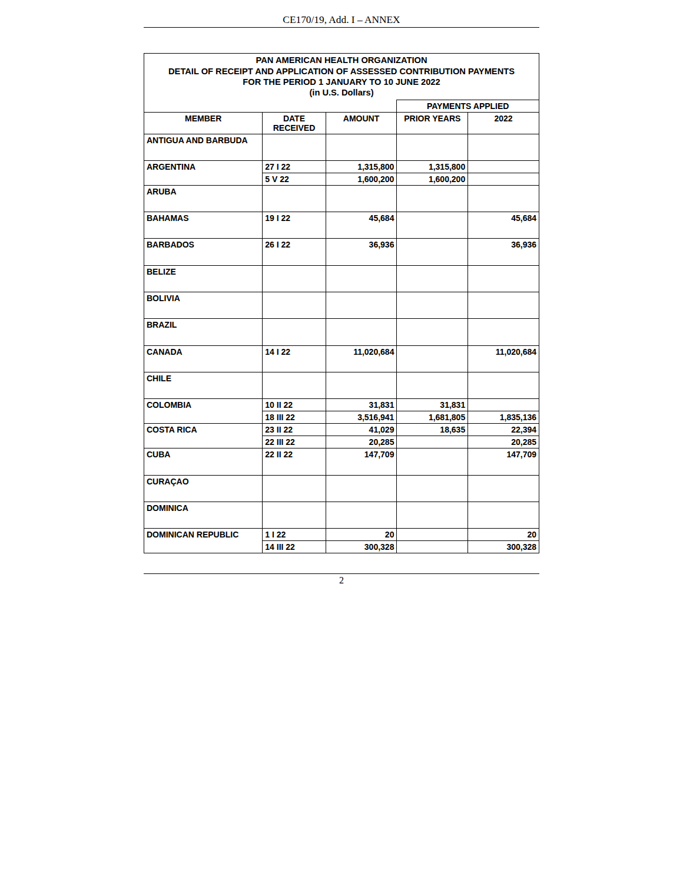CE170/19, Add. I – ANNEX
| PAN AMERICAN HEALTH ORGANIZATION DETAIL OF RECEIPT AND APPLICATION OF ASSESSED CONTRIBUTION PAYMENTS FOR THE PERIOD 1 JANUARY TO 10 JUNE 2022 (in U.S. Dollars) |
| | | | PAYMENTS APPLIED |
| MEMBER | DATE RECEIVED | AMOUNT | PRIOR YEARS | 2022 |
| ANTIGUA AND BARBUDA | | | | |
| ARGENTINA | 27 I 22 | 1,315,800 | 1,315,800 | |
| 5 V 22 | 1,600,200 | 1,600,200 | |
| ARUBA | | | | |
| BAHAMAS | 19 I 22 | 45,684 | | 45,684 |
| BARBADOS | 26 I 22 | 36,936 | | 36,936 |
| BELIZE | | | | |
| BOLIVIA | | | | |
| BRAZIL | | | | |
| CANADA | 14 I 22 | 11,020,684 | | 11,020,684 |
| CHILE | | | | |
| COLOMBIA | 10 II 22 | 31,831 | 31,831 | |
| 18 III 22 | 3,516,941 | 1,681,805 | 1,835,136 |
| COSTA RICA | 23 II 22 | 41,029 | 18,635 | 22,394 |
| 22 III 22 | 20,285 | | 20,285 |
| CUBA | 22 II 22 | 147,709 | | 147,709 |
| CURAÇAO | | | | |
| DOMINICA | | | | |
| DOMINICAN REPUBLIC | 1 I 22 | 20 | | 20 |
| 14 III 22 | 300,328 | | 300,328 |
2